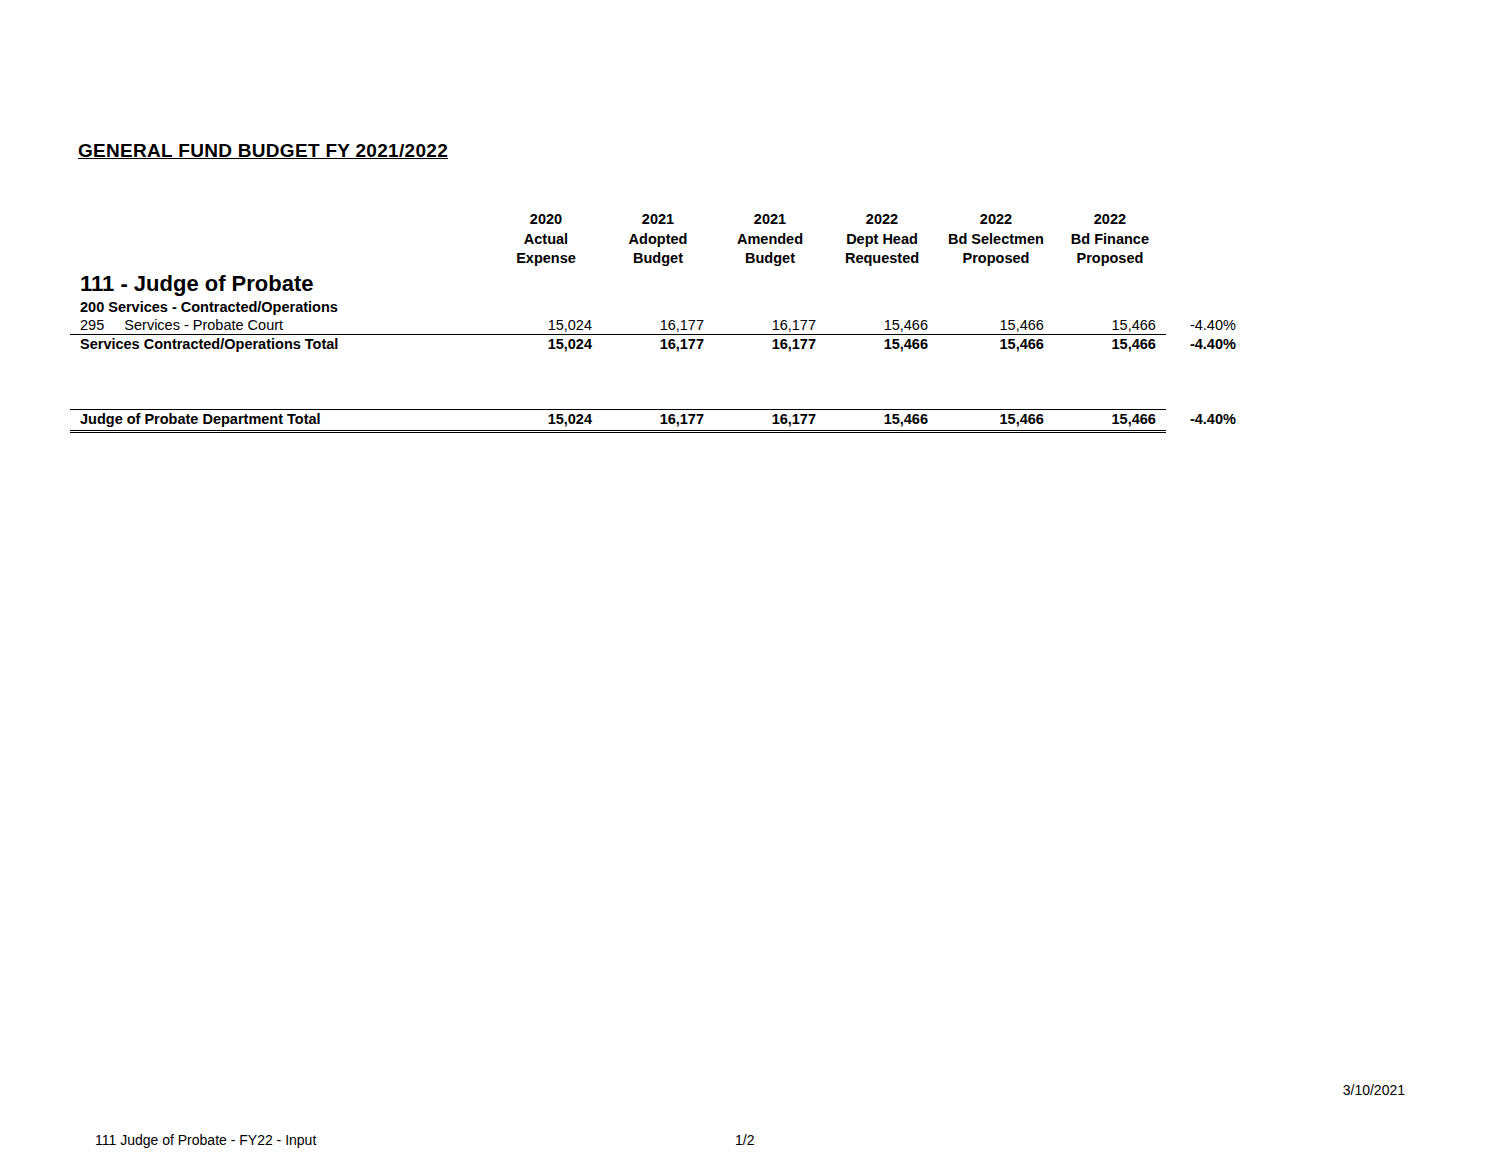GENERAL FUND BUDGET FY 2021/2022
| | 2020 Actual Expense | 2021 Adopted Budget | 2021 Amended Budget | 2022 Dept Head Requested | 2022 Bd Selectmen Proposed | 2022 Bd Finance Proposed | |
| --- | --- | --- | --- | --- | --- | --- | --- |
| 111 - Judge of Probate |
| 200 Services - Contracted/Operations |
| 295 Services - Probate Court | 15,024 | 16,177 | 16,177 | 15,466 | 15,466 | 15,466 | -4.40% |
| Services Contracted/Operations Total | 15,024 | 16,177 | 16,177 | 15,466 | 15,466 | 15,466 | -4.40% |
| Judge of Probate Department Total | 15,024 | 16,177 | 16,177 | 15,466 | 15,466 | 15,466 | -4.40% |
3/10/2021
111 Judge of Probate - FY22 - Input 1/2